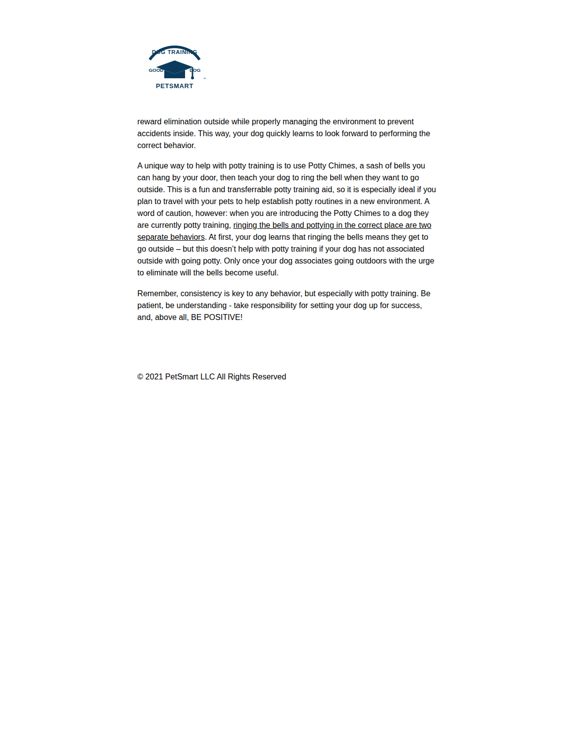PetSmart Dog Training — Good Dog DOG TRAINING GOOD DOG PETSMART ™
reward elimination outside while properly managing the environment to prevent accidents inside. This way, your dog quickly learns to look forward to performing the correct behavior.
A unique way to help with potty training is to use Potty Chimes, a sash of bells you can hang by your door, then teach your dog to ring the bell when they want to go outside. This is a fun and transferrable potty training aid, so it is especially ideal if you plan to travel with your pets to help establish potty routines in a new environment. A word of caution, however: when you are introducing the Potty Chimes to a dog they are currently potty training, ringing the bells and pottying in the correct place are two separate behaviors. At first, your dog learns that ringing the bells means they get to go outside – but this doesn’t help with potty training if your dog has not associated outside with going potty. Only once your dog associates going outdoors with the urge to eliminate will the bells become useful.
Remember, consistency is key to any behavior, but especially with potty training. Be patient, be understanding - take responsibility for setting your dog up for success, and, above all, BE POSITIVE!
© 2021 PetSmart LLC All Rights Reserved